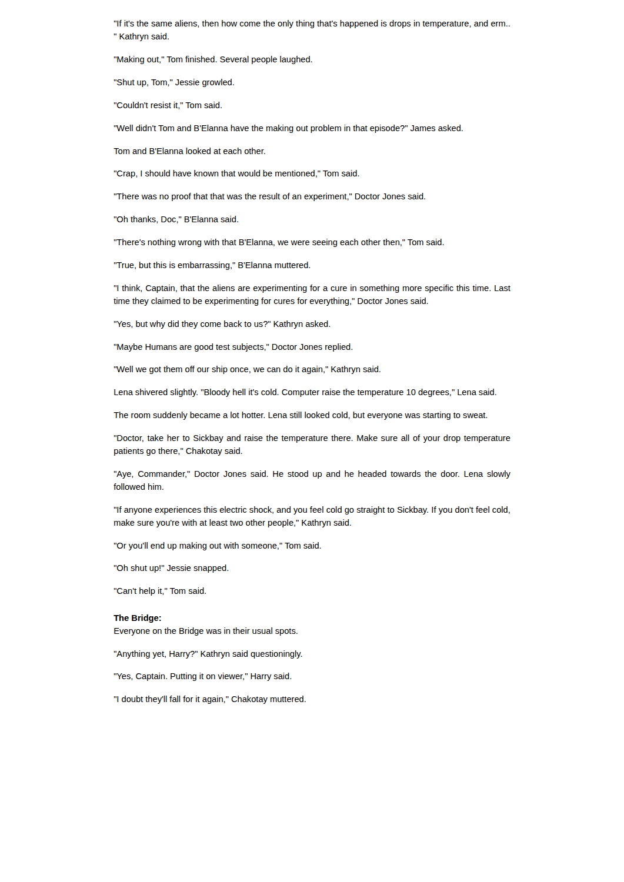"If it's the same aliens, then how come the only thing that's happened is drops in temperature, and erm.. " Kathryn said.
"Making out," Tom finished. Several people laughed.
"Shut up, Tom," Jessie growled.
"Couldn't resist it," Tom said.
"Well didn't Tom and B'Elanna have the making out problem in that episode?" James asked.
Tom and B'Elanna looked at each other.
"Crap, I should have known that would be mentioned," Tom said.
"There was no proof that that was the result of an experiment," Doctor Jones said.
"Oh thanks, Doc," B'Elanna said.
"There's nothing wrong with that B'Elanna, we were seeing each other then," Tom said.
"True, but this is embarrassing," B'Elanna muttered.
"I think, Captain, that the aliens are experimenting for a cure in something more specific this time. Last time they claimed to be experimenting for cures for everything," Doctor Jones said.
"Yes, but why did they come back to us?" Kathryn asked.
"Maybe Humans are good test subjects," Doctor Jones replied.
"Well we got them off our ship once, we can do it again," Kathryn said.
Lena shivered slightly. "Bloody hell it's cold. Computer raise the temperature 10 degrees," Lena said.
The room suddenly became a lot hotter. Lena still looked cold, but everyone was starting to sweat.
"Doctor, take her to Sickbay and raise the temperature there. Make sure all of your drop temperature patients go there," Chakotay said.
"Aye, Commander," Doctor Jones said. He stood up and he headed towards the door. Lena slowly followed him.
"If anyone experiences this electric shock, and you feel cold go straight to Sickbay. If you don't feel cold, make sure you're with at least two other people," Kathryn said.
"Or you'll end up making out with someone," Tom said.
"Oh shut up!" Jessie snapped.
"Can't help it," Tom said.
The Bridge:
Everyone on the Bridge was in their usual spots.
"Anything yet, Harry?" Kathryn said questioningly.
"Yes, Captain. Putting it on viewer," Harry said.
"I doubt they'll fall for it again," Chakotay muttered.